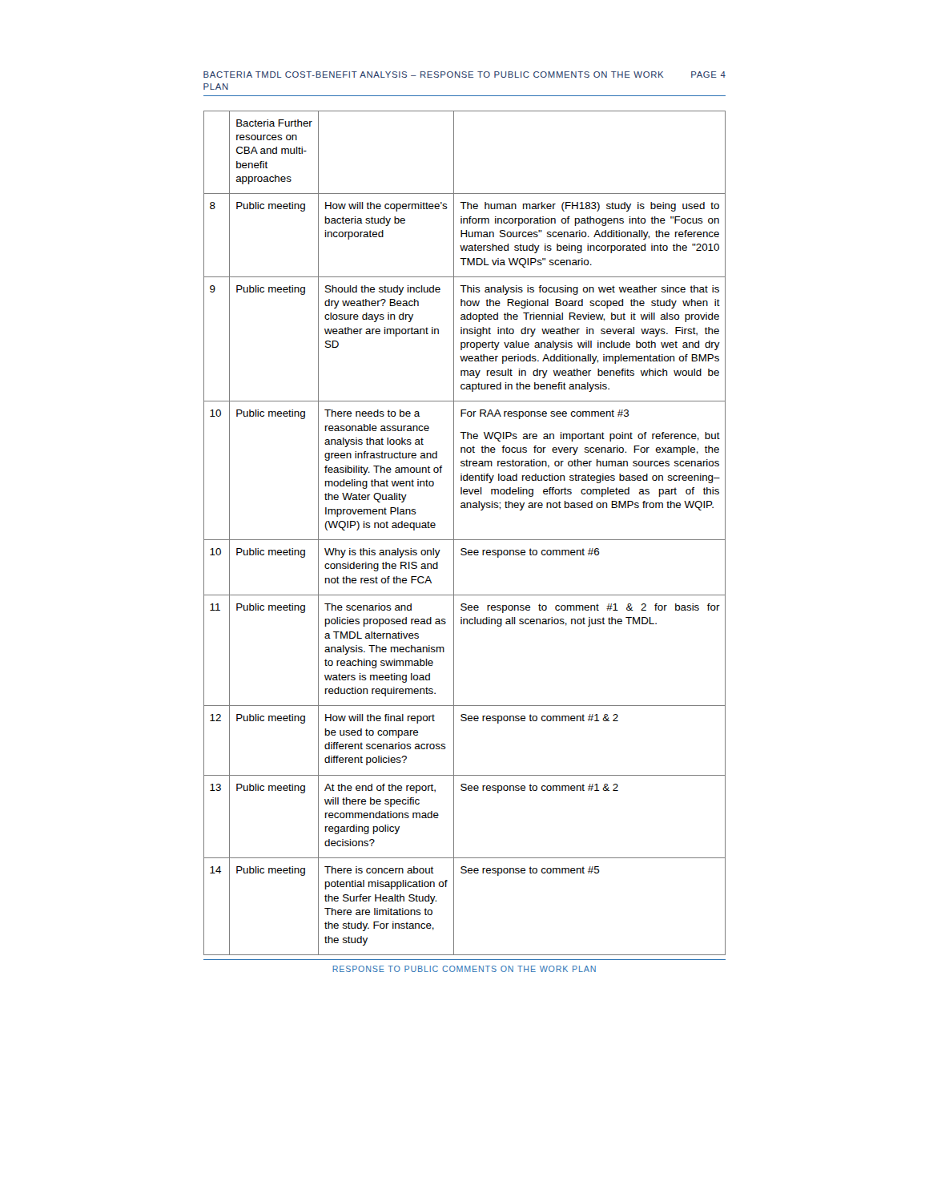Bacteria TMDL Cost-Benefit Analysis – Response to Public Comments on the Work Plan
Page 4
| | Bacteria Further resources on CBA and multi-benefit approaches | | |
| 8 | Public meeting | How will the copermittee's bacteria study be incorporated | The human marker (FH183) study is being used to inform incorporation of pathogens into the "Focus on Human Sources" scenario. Additionally, the reference watershed study is being incorporated into the "2010 TMDL via WQIPs" scenario. |
| 9 | Public meeting | Should the study include dry weather? Beach closure days in dry weather are important in SD | This analysis is focusing on wet weather since that is how the Regional Board scoped the study when it adopted the Triennial Review, but it will also provide insight into dry weather in several ways. First, the property value analysis will include both wet and dry weather periods. Additionally, implementation of BMPs may result in dry weather benefits which would be captured in the benefit analysis. |
| 10 | Public meeting | There needs to be a reasonable assurance analysis that looks at green infrastructure and feasibility. The amount of modeling that went into the Water Quality Improvement Plans (WQIP) is not adequate | For RAA response see comment #3 The WQIPs are an important point of reference, but not the focus for every scenario. For example, the stream restoration, or other human sources scenarios identify load reduction strategies based on screening–level modeling efforts completed as part of this analysis; they are not based on BMPs from the WQIP. |
| 10 | Public meeting | Why is this analysis only considering the RIS and not the rest of the FCA | See response to comment #6 |
| 11 | Public meeting | The scenarios and policies proposed read as a TMDL alternatives analysis. The mechanism to reaching swimmable waters is meeting load reduction requirements. | See response to comment #1 & 2 for basis for including all scenarios, not just the TMDL. |
| 12 | Public meeting | How will the final report be used to compare different scenarios across different policies? | See response to comment #1 & 2 |
| 13 | Public meeting | At the end of the report, will there be specific recommendations made regarding policy decisions? | See response to comment #1 & 2 |
| 14 | Public meeting | There is concern about potential misapplication of the Surfer Health Study. There are limitations to the study. For instance, the study | See response to comment #5 |
Response to Public Comments on the Work Plan